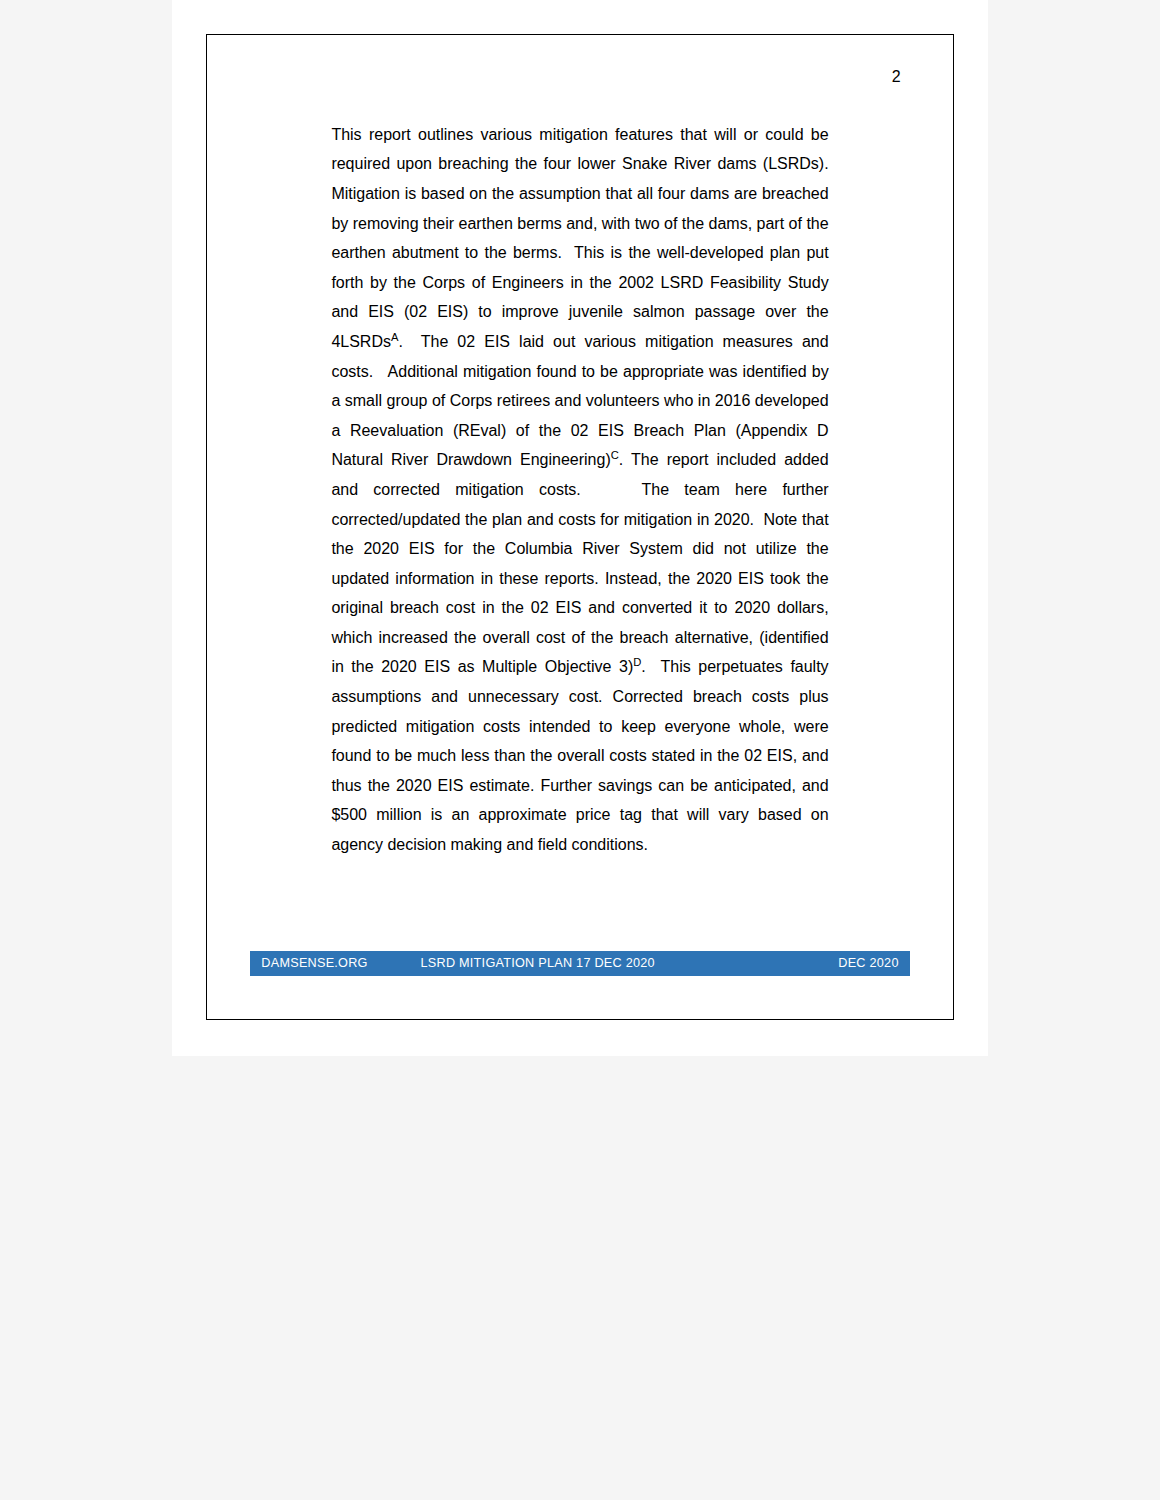2
This report outlines various mitigation features that will or could be required upon breaching the four lower Snake River dams (LSRDs). Mitigation is based on the assumption that all four dams are breached by removing their earthen berms and, with two of the dams, part of the earthen abutment to the berms. This is the well-developed plan put forth by the Corps of Engineers in the 2002 LSRD Feasibility Study and EIS (02 EIS) to improve juvenile salmon passage over the 4LSRDsA. The 02 EIS laid out various mitigation measures and costs. Additional mitigation found to be appropriate was identified by a small group of Corps retirees and volunteers who in 2016 developed a Reevaluation (REval) of the 02 EIS Breach Plan (Appendix D Natural River Drawdown Engineering)C. The report included added and corrected mitigation costs. The team here further corrected/updated the plan and costs for mitigation in 2020. Note that the 2020 EIS for the Columbia River System did not utilize the updated information in these reports. Instead, the 2020 EIS took the original breach cost in the 02 EIS and converted it to 2020 dollars, which increased the overall cost of the breach alternative, (identified in the 2020 EIS as Multiple Objective 3)D. This perpetuates faulty assumptions and unnecessary cost. Corrected breach costs plus predicted mitigation costs intended to keep everyone whole, were found to be much less than the overall costs stated in the 02 EIS, and thus the 2020 EIS estimate. Further savings can be anticipated, and $500 million is an approximate price tag that will vary based on agency decision making and field conditions.
DAMSENSE.ORG LSRD MITIGATION PLAN 17 DEC 2020 DEC 2020